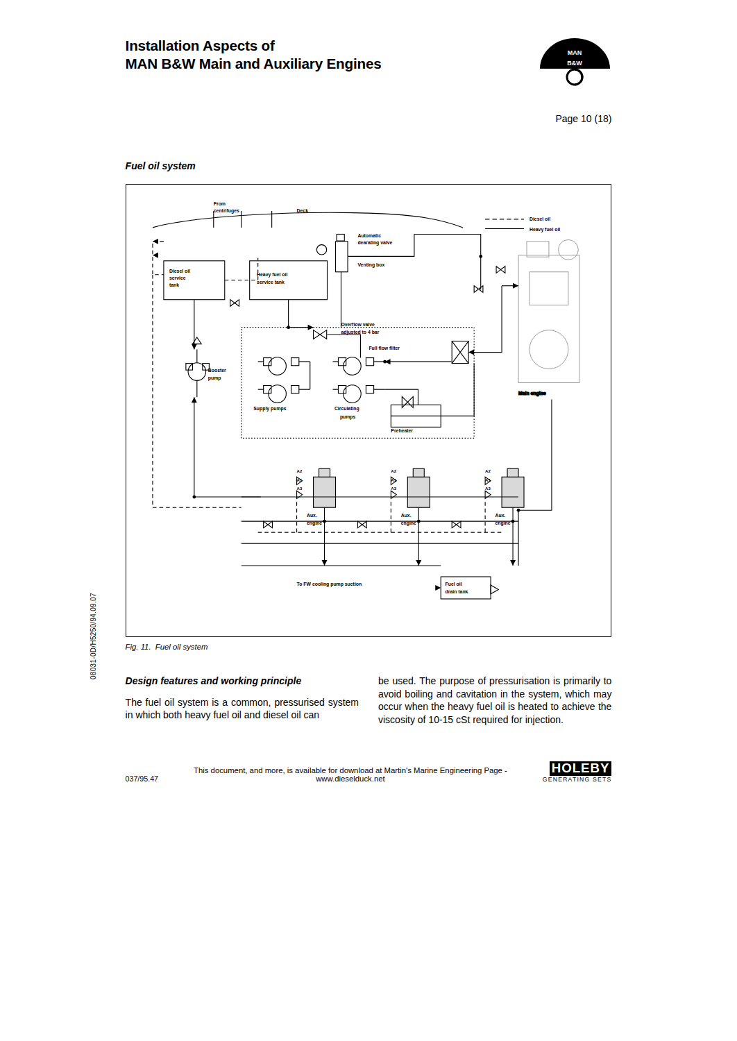Installation Aspects of
MAN B&W Main and Auxiliary Engines
MAN B&W
Page 10 (18)
Fuel oil system
Main engine From centrifuges Deck Diesel oil Heavy fuel oil Automatic dearating valve Venting box Diesel oil service tank Heavy fuel oil service tank Overflow valve adjusted to 4 bar Full flow filter Booster pump Supply pumps Circulating pumps Preheater A2 A1 A3 A2 A1 A3 A2 A1 A3 Aux. engine Aux. engine Aux. engine To FW cooling pump suction Fuel oil drain tank
Fig. 11. Fuel oil system
Design features and working principle
The fuel oil system is a common, pressurised system in which both heavy fuel oil and diesel oil can
be used. The purpose of pressurisation is primarily to avoid boiling and cavitation in the system, which may occur when the heavy fuel oil is heated to achieve the viscosity of 10-15 cSt required for injection.
08031-0D/H5250/94.09.07
037/95.47
This document, and more, is available for download at Martin's Marine Engineering Page - www.dieselduck.net
HOLEBY GENERATING SETS